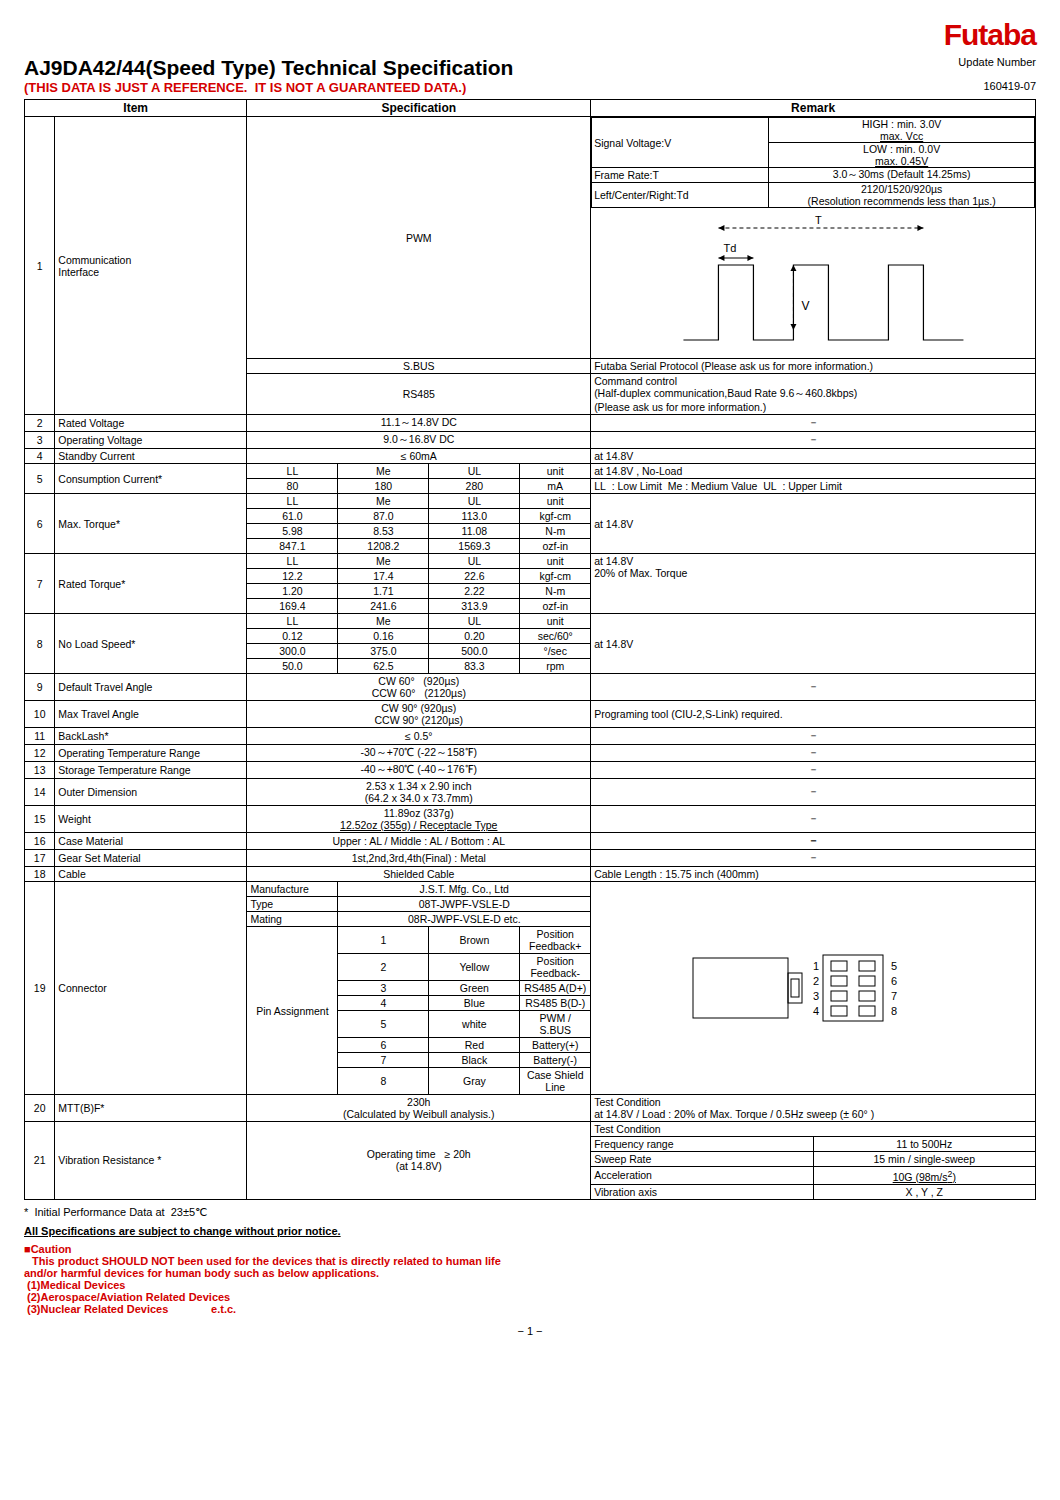Futaba
Update Number
AJ9DA42/44(Speed Type) Technical Specification
160419-07 (THIS DATA IS JUST A REFERENCE. IT IS NOT A GUARANTEED DATA.)
| Item | Specification | Remark |
| --- | --- | --- |
| 1 | Communication Interface | PWM | / Signal Voltage:V / HIGH : min. 3.0V max. Vcc / / LOW : min. 0.0V max. 0.45V / / Frame Rate:T / 3.0～30ms (Default 14.25ms) / / Left/Center/Right:Td / 2120/1520/920µs (Resolution recommends less than 1µs.) / / T Td V / |
| S.BUS | Futaba Serial Protocol (Please ask us for more information.) |
| RS485 | Command control (Half-duplex communication,Baud Rate 9.6～460.8kbps) (Please ask us for more information.) |
| 2 | Rated Voltage | 11.1～14.8V DC | － |
| 3 | Operating Voltage | 9.0～16.8V DC | － |
| 4 | Standby Current | ≤ 60mA | at 14.8V |
| 5 | Consumption Current* | LL | Me | UL | unit | at 14.8V , No-Load |
| 80 | 180 | 280 | mA | LL : Low Limit Me : Medium Value UL : Upper Limit |
| 6 | Max. Torque* | LL | Me | UL | unit | at 14.8V |
| 61.0 | 87.0 | 113.0 | kgf-cm |
| 5.98 | 8.53 | 11.08 | N-m |
| 847.1 | 1208.2 | 1569.3 | ozf-in |
| 7 | Rated Torque* | LL | Me | UL | unit | at 14.8V 20% of Max. Torque |
| 12.2 | 17.4 | 22.6 | kgf-cm |
| 1.20 | 1.71 | 2.22 | N-m |
| 169.4 | 241.6 | 313.9 | ozf-in |
| 8 | No Load Speed* | LL | Me | UL | unit | at 14.8V |
| 0.12 | 0.16 | 0.20 | sec/60° |
| 300.0 | 375.0 | 500.0 | °/sec |
| 50.0 | 62.5 | 83.3 | rpm |
| 9 | Default Travel Angle | CW 60° (920µs) CCW 60° (2120µs) | － |
| 10 | Max Travel Angle | CW 90° (920µs) CCW 90° (2120µs) | Programing tool (CIU-2,S-Link) required. |
| 11 | BackLash* | ≤ 0.5° | － |
| 12 | Operating Temperature Range | -30～+70℃ (-22～158℉) | － |
| 13 | Storage Temperature Range | -40～+80℃ (-40～176℉) | － |
| 14 | Outer Dimension | 2.53 x 1.34 x 2.90 inch (64.2 x 34.0 x 73.7mm) | － |
| 15 | Weight | 11.89oz (337g) 12.52oz (355g) / Receptacle Type | － |
| 16 | Case Material | Upper : AL / Middle : AL / Bottom : AL | － |
| 17 | Gear Set Material | 1st,2nd,3rd,4th(Final) : Metal | － |
| 18 | Cable | Shielded Cable | Cable Length : 15.75 inch (400mm) |
| 19 | Connector | Manufacture | J.S.T. Mfg. Co., Ltd | 1 2 3 4 5 6 7 8 |
| Type | 08T-JWPF-VSLE-D |
| Mating | 08R-JWPF-VSLE-D etc. |
| Pin Assignment | 1 | Brown | Position Feedback+ |
| 2 | Yellow | Position Feedback- |
| 3 | Green | RS485 A(D+) |
| 4 | Blue | RS485 B(D-) |
| 5 | white | PWM / S.BUS |
| 6 | Red | Battery(+) |
| 7 | Black | Battery(-) |
| 8 | Gray | Case Shield Line |
| 20 | MTT(B)F* | 230h (Calculated by Weibull analysis.) | Test Condition at 14.8V / Load : 20% of Max. Torque / 0.5Hz sweep (± 60° ) |
| 21 | Vibration Resistance * | Operating time ≥ 20h (at 14.8V) | Test Condition |
| Frequency range | 11 to 500Hz |
| Sweep Rate | 15 min / single-sweep |
| Acceleration | 10G (98m/s 2 ) |
| Vibration axis | X , Y , Z |
* Initial Performance Data at 23±5℃
All Specifications are subject to change without prior notice.
■Caution
This product SHOULD NOT been used for the devices that is directly related to human life
and/or harmful devices for human body such as below applications.
(1)Medical Devices
(2)Aerospace/Aviation Related Devices
(3)Nuclear Related Devices e.t.c.
− 1 −